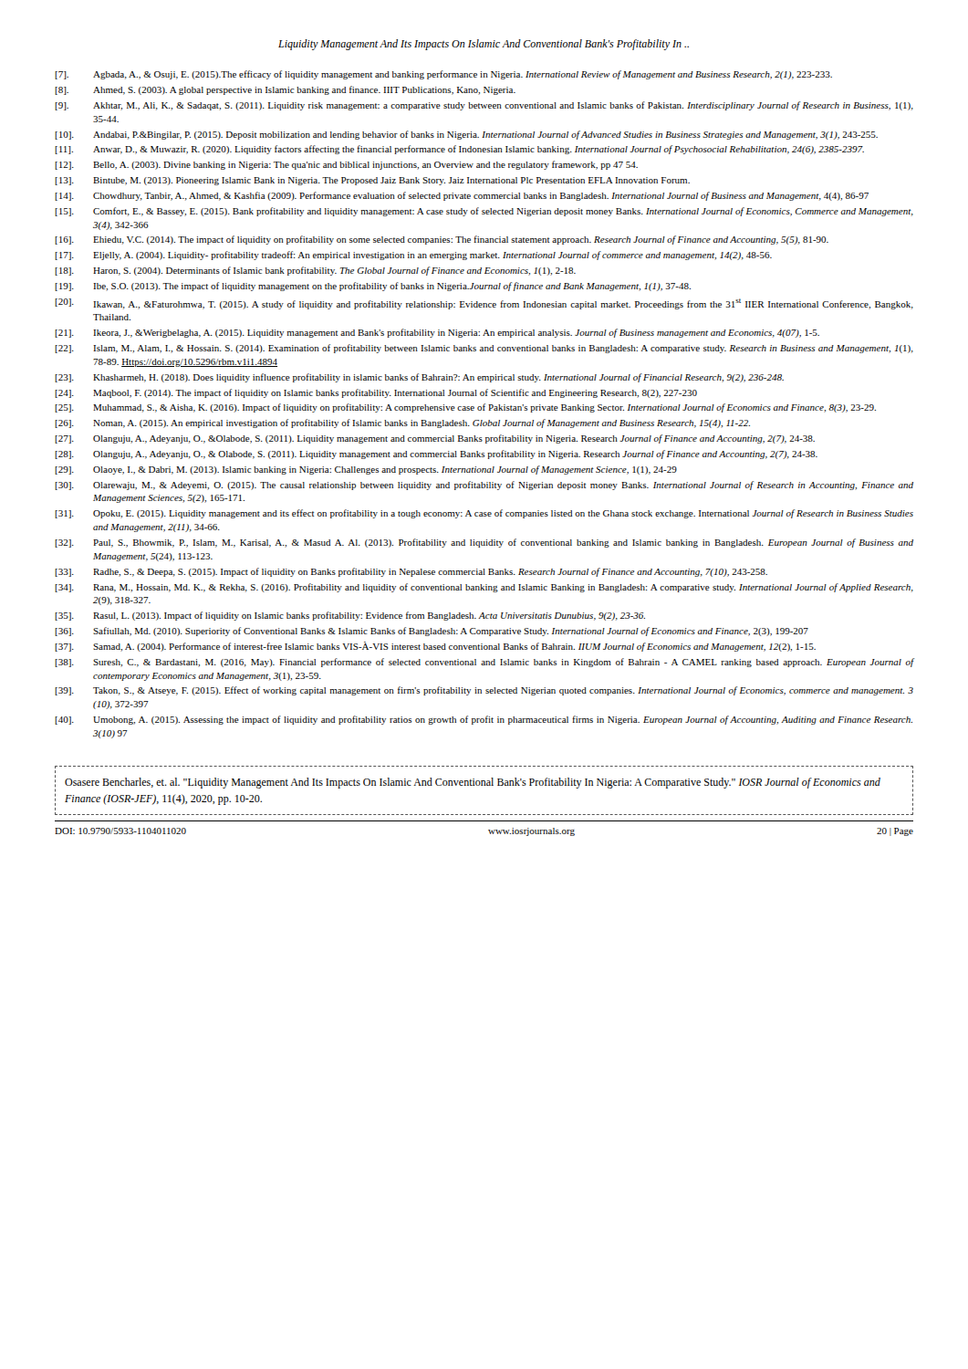Liquidity Management And Its Impacts On Islamic And Conventional Bank's Profitability In ..
[7]. Agbada, A., & Osuji, E. (2015).The efficacy of liquidity management and banking performance in Nigeria. International Review of Management and Business Research, 2(1), 223-233.
[8]. Ahmed, S. (2003). A global perspective in Islamic banking and finance. IIIT Publications, Kano, Nigeria.
[9]. Akhtar, M., Ali, K., & Sadaqat, S. (2011). Liquidity risk management: a comparative study between conventional and Islamic banks of Pakistan. Interdisciplinary Journal of Research in Business, 1(1), 35-44.
[10]. Andabai, P.&Bingilar, P. (2015). Deposit mobilization and lending behavior of banks in Nigeria. International Journal of Advanced Studies in Business Strategies and Management, 3(1), 243-255.
[11]. Anwar, D., & Muwazir, R. (2020). Liquidity factors affecting the financial performance of Indonesian Islamic banking. International Journal of Psychosocial Rehabilitation, 24(6), 2385-2397.
[12]. Bello, A. (2003). Divine banking in Nigeria: The qua'nic and biblical injunctions, an Overview and the regulatory framework, pp 47 54.
[13]. Bintube, M. (2013). Pioneering Islamic Bank in Nigeria. The Proposed Jaiz Bank Story. Jaiz International Plc Presentation EFLA Innovation Forum.
[14]. Chowdhury, Tanbir, A., Ahmed, & Kashfia (2009). Performance evaluation of selected private commercial banks in Bangladesh. International Journal of Business and Management, 4(4), 86-97
[15]. Comfort, E., & Bassey, E. (2015). Bank profitability and liquidity management: A case study of selected Nigerian deposit money Banks. International Journal of Economics, Commerce and Management, 3(4), 342-366
[16]. Ehiedu, V.C. (2014). The impact of liquidity on profitability on some selected companies: The financial statement approach. Research Journal of Finance and Accounting, 5(5), 81-90.
[17]. Eljelly, A. (2004). Liquidity- profitability tradeoff: An empirical investigation in an emerging market. International Journal of commerce and management, 14(2), 48-56.
[18]. Haron, S. (2004). Determinants of Islamic bank profitability. The Global Journal of Finance and Economics, 1(1), 2-18.
[19]. Ibe, S.O. (2013). The impact of liquidity management on the profitability of banks in Nigeria.Journal of finance and Bank Management, 1(1), 37-48.
[20]. Ikawan, A., &Faturohmwa, T. (2015). A study of liquidity and profitability relationship: Evidence from Indonesian capital market. Proceedings from the 31st IIER International Conference, Bangkok, Thailand.
[21]. Ikeora, J., &Werigbelagha, A. (2015). Liquidity management and Bank's profitability in Nigeria: An empirical analysis. Journal of Business management and Economics, 4(07), 1-5.
[22]. Islam, M., Alam, I., & Hossain. S. (2014). Examination of profitability between Islamic banks and conventional banks in Bangladesh: A comparative study. Research in Business and Management, 1(1), 78-89. Https://doi.org/10.5296/rbm.v1i1.4894
[23]. Khasharmeh, H. (2018). Does liquidity influence profitability in islamic banks of Bahrain?: An empirical study. International Journal of Financial Research, 9(2), 236-248.
[24]. Maqbool, F. (2014). The impact of liquidity on Islamic banks profitability. International Journal of Scientific and Engineering Research, 8(2), 227-230
[25]. Muhammad, S., & Aisha, K. (2016). Impact of liquidity on profitability: A comprehensive case of Pakistan's private Banking Sector. International Journal of Economics and Finance, 8(3), 23-29.
[26]. Noman, A. (2015). An empirical investigation of profitability of Islamic banks in Bangladesh. Global Journal of Management and Business Research, 15(4), 11-22.
[27]. Olanguju, A., Adeyanju, O., &Olabode, S. (2011). Liquidity management and commercial Banks profitability in Nigeria. Research Journal of Finance and Accounting, 2(7), 24-38.
[28]. Olanguju, A., Adeyanju, O., & Olabode, S. (2011). Liquidity management and commercial Banks profitability in Nigeria. Research Journal of Finance and Accounting, 2(7), 24-38.
[29]. Olaoye, I., & Dabri, M. (2013). Islamic banking in Nigeria: Challenges and prospects. International Journal of Management Science, 1(1), 24-29
[30]. Olarewaju, M., & Adeyemi, O. (2015). The causal relationship between liquidity and profitability of Nigerian deposit money Banks. International Journal of Research in Accounting, Finance and Management Sciences, 5(2), 165-171.
[31]. Opoku, E. (2015). Liquidity management and its effect on profitability in a tough economy: A case of companies listed on the Ghana stock exchange. International Journal of Research in Business Studies and Management, 2(11), 34-66.
[32]. Paul, S., Bhowmik, P., Islam, M., Karisal, A., & Masud A. Al. (2013). Profitability and liquidity of conventional banking and Islamic banking in Bangladesh. European Journal of Business and Management, 5(24), 113-123.
[33]. Radhe, S., & Deepa, S. (2015). Impact of liquidity on Banks profitability in Nepalese commercial Banks. Research Journal of Finance and Accounting, 7(10), 243-258.
[34]. Rana, M., Hossain, Md. K., & Rekha, S. (2016). Profitability and liquidity of conventional banking and Islamic Banking in Bangladesh: A comparative study. International Journal of Applied Research, 2(9), 318-327.
[35]. Rasul, L. (2013). Impact of liquidity on Islamic banks profitability: Evidence from Bangladesh. Acta Universitatis Dunubius, 9(2), 23-36.
[36]. Safiullah, Md. (2010). Superiority of Conventional Banks & Islamic Banks of Bangladesh: A Comparative Study. International Journal of Economics and Finance, 2(3), 199-207
[37]. Samad, A. (2004). Performance of interest-free Islamic banks VIS-À-VIS interest based conventional Banks of Bahrain. IIUM Journal of Economics and Management, 12(2), 1-15.
[38]. Suresh, C., & Bardastani, M. (2016, May). Financial performance of selected conventional and Islamic banks in Kingdom of Bahrain - A CAMEL ranking based approach. European Journal of contemporary Economics and Management, 3(1), 23-59.
[39]. Takon, S., & Atseye, F. (2015). Effect of working capital management on firm's profitability in selected Nigerian quoted companies. International Journal of Economics, commerce and management. 3 (10), 372-397
[40]. Umobong, A. (2015). Assessing the impact of liquidity and profitability ratios on growth of profit in pharmaceutical firms in Nigeria. European Journal of Accounting, Auditing and Finance Research. 3(10) 97
Osasere Bencharles, et. al. "Liquidity Management And Its Impacts On Islamic And Conventional Bank's Profitability In Nigeria: A Comparative Study." IOSR Journal of Economics and Finance (IOSR-JEF), 11(4), 2020, pp. 10-20.
DOI: 10.9790/5933-1104011020 www.iosrjournals.org 20 | Page